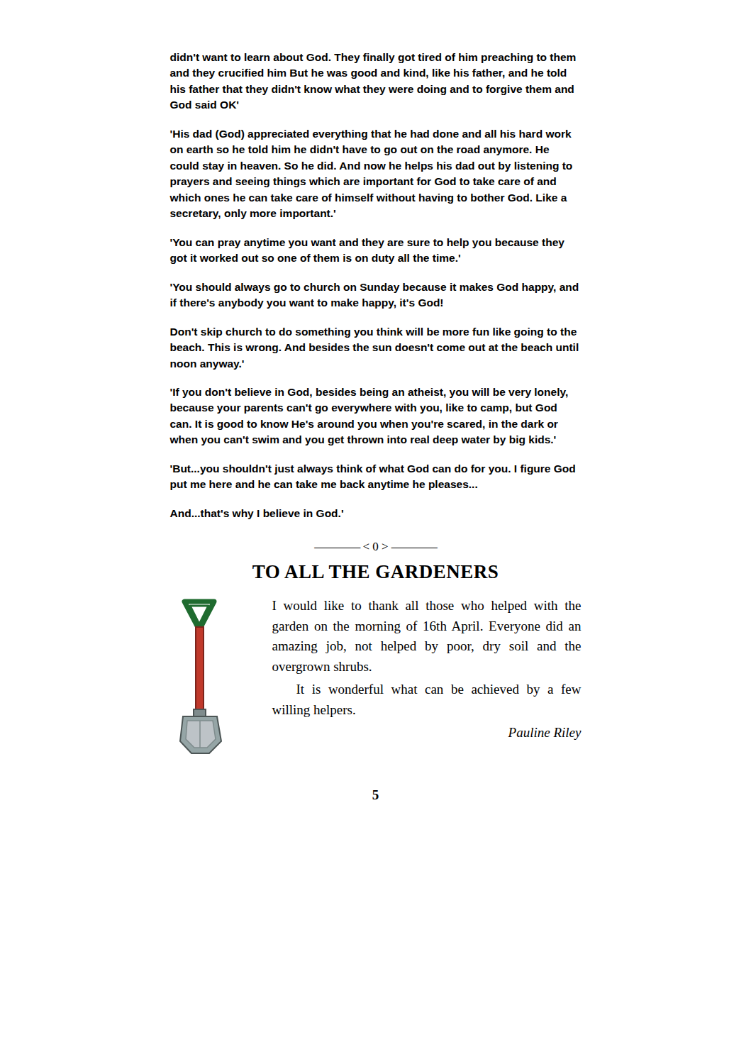didn't want to learn about God. They finally got tired of him preaching to them and they crucified him But he was good and kind, like his father, and he told his father that they didn't know what they were doing and to forgive them and God said OK'
'His dad (God) appreciated everything that he had done and all his hard work on earth so he told him he didn't have to go out on the road anymore. He could stay in heaven. So he did. And now he helps his dad out by listening to prayers and seeing things which are important for God to take care of and which ones he can take care of himself without having to bother God. Like a secretary, only more important.'
'You can pray anytime you want and they are sure to help you because they got it worked out so one of them is on duty all the time.'
'You should always go to church on Sunday because it makes God happy, and if there's anybody you want to make happy, it's God!
Don't skip church to do something you think will be more fun like going to the beach. This is wrong. And besides the sun doesn't come out at the beach until noon anyway.'
'If you don't believe in God, besides being an atheist, you will be very lonely, because your parents can't go everywhere with you, like to camp, but God can. It is good to know He's around you when you're scared, in the dark or when you can't swim and you get thrown into real deep water by big kids.'
'But...you shouldn't just always think of what God can do for you. I figure God put me here and he can take me back anytime he pleases...
And...that's why I believe in God.'
———— < 0 > ————
TO ALL THE GARDENERS
I would like to thank all those who helped with the garden on the morning of 16th April. Everyone did an amazing job, not helped by poor, dry soil and the overgrown shrubs.
It is wonderful what can be achieved by a few willing helpers.
Pauline Riley
5